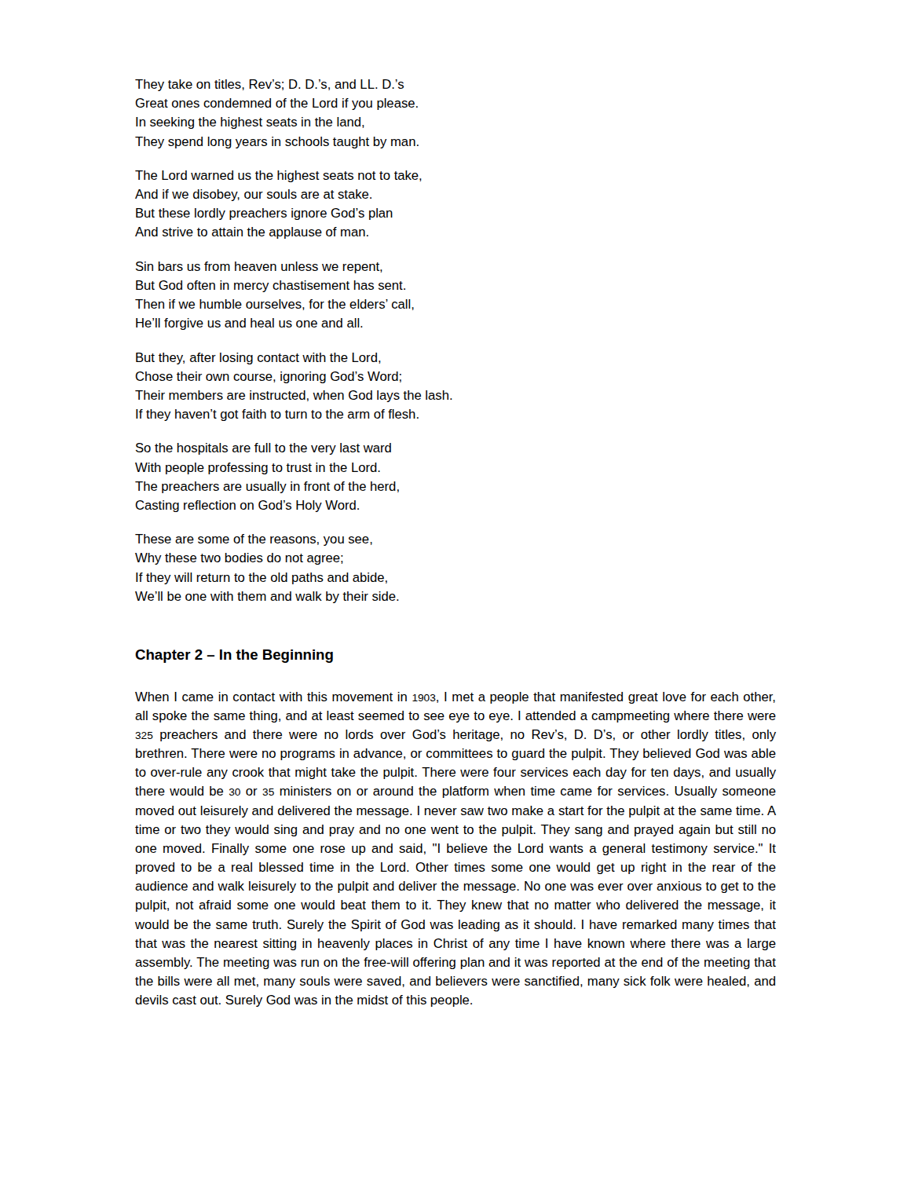They take on titles, Rev’s; D. D.’s, and LL. D.’s
Great ones condemned of the Lord if you please.
In seeking the highest seats in the land,
They spend long years in schools taught by man.
The Lord warned us the highest seats not to take,
And if we disobey, our souls are at stake.
But these lordly preachers ignore God’s plan
And strive to attain the applause of man.
Sin bars us from heaven unless we repent,
But God often in mercy chastisement has sent.
Then if we humble ourselves, for the elders’ call,
He’ll forgive us and heal us one and all.
But they, after losing contact with the Lord,
Chose their own course, ignoring God’s Word;
Their members are instructed, when God lays the lash.
If they haven’t got faith to turn to the arm of flesh.
So the hospitals are full to the very last ward
With people professing to trust in the Lord.
The preachers are usually in front of the herd,
Casting reflection on God’s Holy Word.
These are some of the reasons, you see,
Why these two bodies do not agree;
If they will return to the old paths and abide,
We’ll be one with them and walk by their side.
Chapter 2 – In the Beginning
When I came in contact with this movement in 1903, I met a people that manifested great love for each other, all spoke the same thing, and at least seemed to see eye to eye. I attended a campmeeting where there were 325 preachers and there were no lords over God’s heritage, no Rev’s, D. D’s, or other lordly titles, only brethren. There were no programs in advance, or committees to guard the pulpit. They believed God was able to over-rule any crook that might take the pulpit. There were four services each day for ten days, and usually there would be 30 or 35 ministers on or around the platform when time came for services. Usually someone moved out leisurely and delivered the message. I never saw two make a start for the pulpit at the same time. A time or two they would sing and pray and no one went to the pulpit. They sang and prayed again but still no one moved. Finally some one rose up and said, "I believe the Lord wants a general testimony service." It proved to be a real blessed time in the Lord. Other times some one would get up right in the rear of the audience and walk leisurely to the pulpit and deliver the message. No one was ever over anxious to get to the pulpit, not afraid some one would beat them to it. They knew that no matter who delivered the message, it would be the same truth. Surely the Spirit of God was leading as it should. I have remarked many times that that was the nearest sitting in heavenly places in Christ of any time I have known where there was a large assembly. The meeting was run on the free-will offering plan and it was reported at the end of the meeting that the bills were all met, many souls were saved, and believers were sanctified, many sick folk were healed, and devils cast out. Surely God was in the midst of this people.